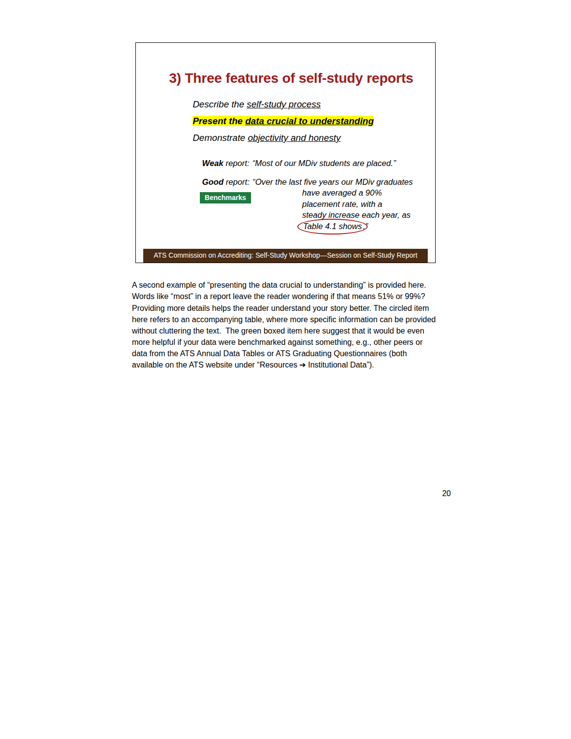3) Three features of self-study reports
Describe the self-study process
Present the data crucial to understanding
Demonstrate objectivity and honesty
Weak report:
“Most of our MDiv students are placed.”
Good report:
“Over the last five years our MDiv graduates have averaged a 90% placement rate, with a steady increase each year, as Table 4.1 shows.”
Benchmarks
ATS Commission on Accrediting: Self-Study Workshop—Session on Self-Study Report
A second example of “presenting the data crucial to understanding” is provided here. Words like “most” in a report leave the reader wondering if that means 51% or 99%? Providing more details helps the reader understand your story better. The circled item here refers to an accompanying table, where more specific information can be provided without cluttering the text. The green boxed item here suggest that it would be even more helpful if your data were benchmarked against something, e.g., other peers or data from the ATS Annual Data Tables or ATS Graduating Questionnaires (both available on the ATS website under “Resources ➔ Institutional Data”).
20